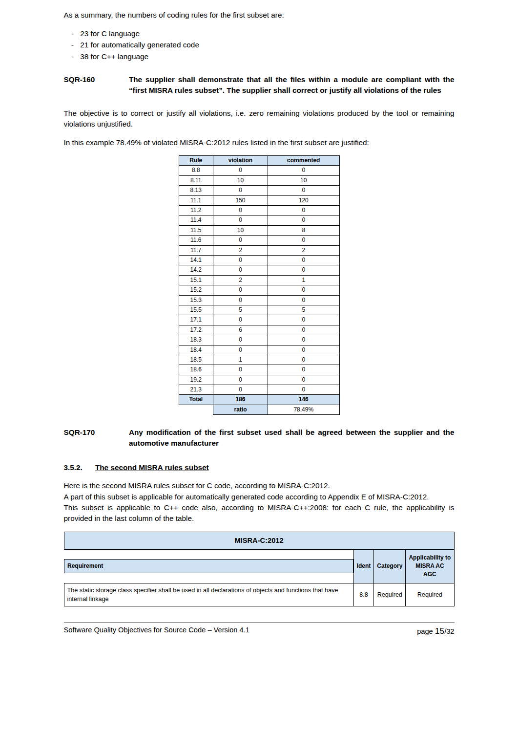As a summary, the numbers of coding rules for the first subset are:
23 for C language
21 for automatically generated code
38 for C++ language
SQR-160
The supplier shall demonstrate that all the files within a module are compliant with the “first MISRA rules subset”. The supplier shall correct or justify all violations of the rules
The objective is to correct or justify all violations, i.e. zero remaining violations produced by the tool or remaining violations unjustified.
In this example 78.49% of violated MISRA-C:2012 rules listed in the first subset are justified:
| Rule | violation | commented |
| --- | --- | --- |
| 8.8 | 0 | 0 |
| 8.11 | 10 | 10 |
| 8.13 | 0 | 0 |
| 11.1 | 150 | 120 |
| 11.2 | 0 | 0 |
| 11.4 | 0 | 0 |
| 11.5 | 10 | 8 |
| 11.6 | 0 | 0 |
| 11.7 | 2 | 2 |
| 14.1 | 0 | 0 |
| 14.2 | 0 | 0 |
| 15.1 | 2 | 1 |
| 15.2 | 0 | 0 |
| 15.3 | 0 | 0 |
| 15.5 | 5 | 5 |
| 17.1 | 0 | 0 |
| 17.2 | 6 | 0 |
| 18.3 | 0 | 0 |
| 18.4 | 0 | 0 |
| 18.5 | 1 | 0 |
| 18.6 | 0 | 0 |
| 19.2 | 0 | 0 |
| 21.3 | 0 | 0 |
| Total | 186 | 146 |
| | ratio | 78,49% |
SQR-170
Any modification of the first subset used shall be agreed between the supplier and the automotive manufacturer
3.5.2. The second MISRA rules subset
Here is the second MISRA rules subset for C code, according to MISRA-C:2012.
A part of this subset is applicable for automatically generated code according to Appendix E of MISRA-C:2012.
This subset is applicable to C++ code also, according to MISRA-C++:2008: for each C rule, the applicability is provided in the last column of the table.
| MISRA-C:2012 |
| --- |
| Requirement | Ident | Category | Applicability to MISRA AC AGC |
| The static storage class specifier shall be used in all declarations of objects and functions that have internal linkage | 8.8 | Required | Required |
Software Quality Objectives for Source Code – Version 4.1
page 15/32